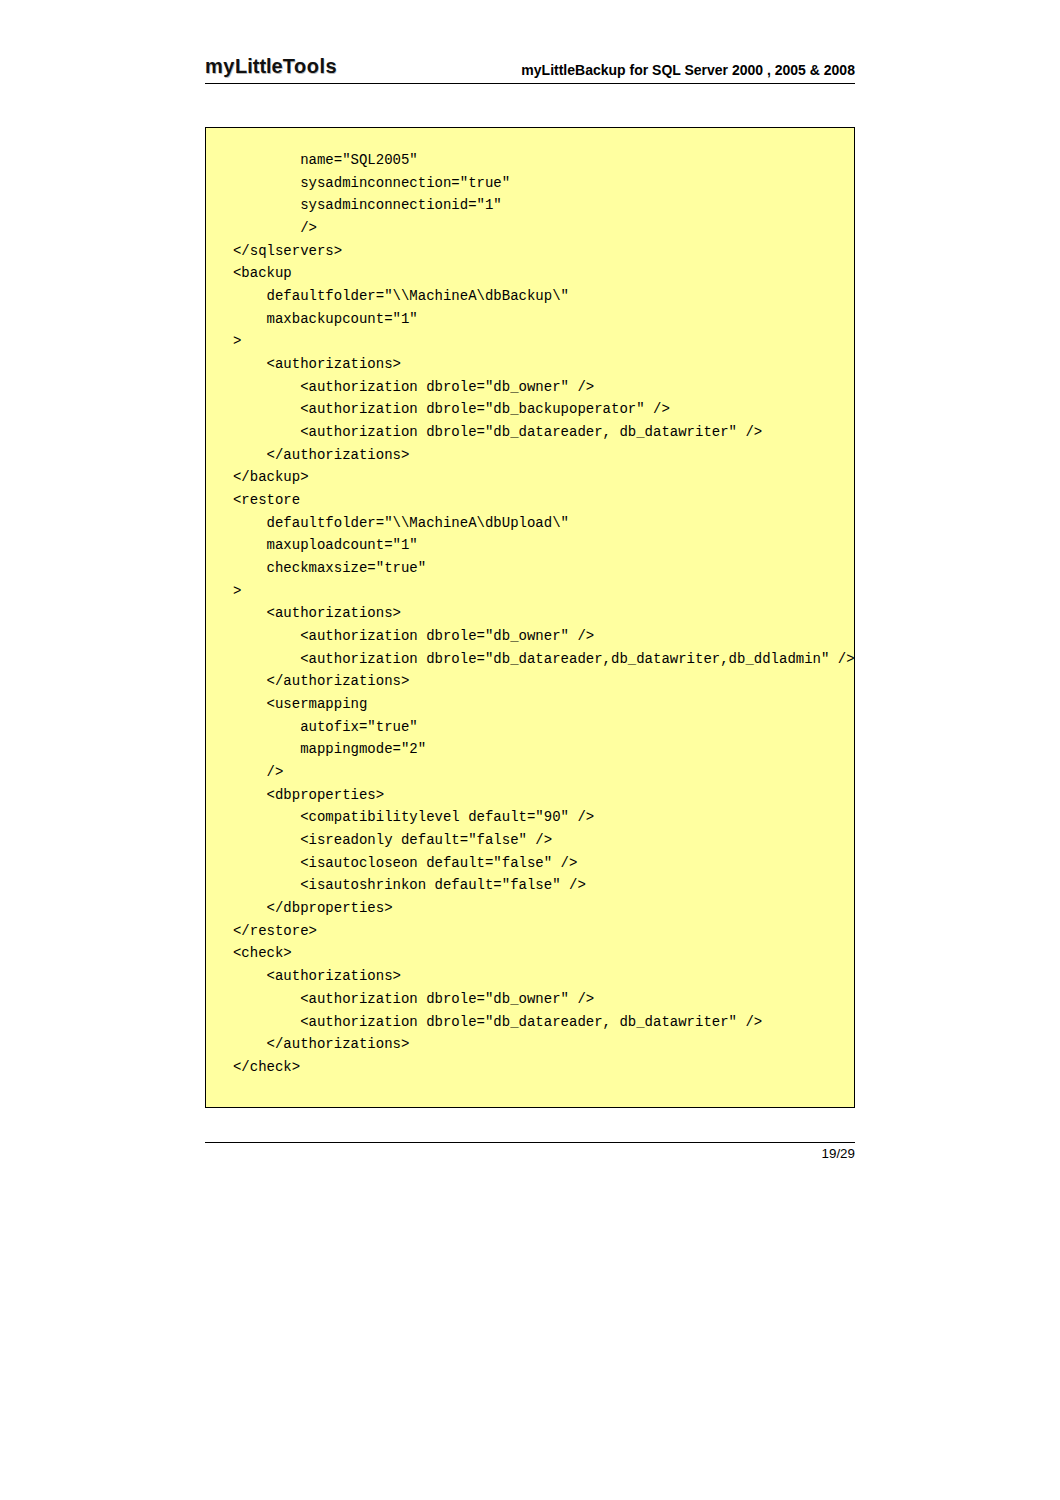myLittle Tools
myLittleBackup for SQL Server 2000 , 2005 & 2008
        name="SQL2005"
        sysadminconnection="true"
        sysadminconnectionid="1"
        />
</sqlservers>
<backup
    defaultfolder="\\MachineA\dbBackup\"
    maxbackupcount="1"
>
    <authorizations>
        <authorization dbrole="db_owner" />
        <authorization dbrole="db_backupoperator" />
        <authorization dbrole="db_datareader, db_datawriter" />
    </authorizations>
</backup>
<restore
    defaultfolder="\\MachineA\dbUpload\"
    maxuploadcount="1"
    checkmaxsize="true"
>
    <authorizations>
        <authorization dbrole="db_owner" />
        <authorization dbrole="db_datareader,db_datawriter,db_ddladmin" />
    </authorizations>
    <usermapping
        autofix="true"
        mappingmode="2"
    />
    <dbproperties>
        <compatibilitylevel default="90" />
        <isreadonly default="false" />
        <isautocloseon default="false" />
        <isautoshrinkon default="false" />
    </dbproperties>
</restore>
<check>
    <authorizations>
        <authorization dbrole="db_owner" />
        <authorization dbrole="db_datareader, db_datawriter" />
    </authorizations>
</check>
19/29